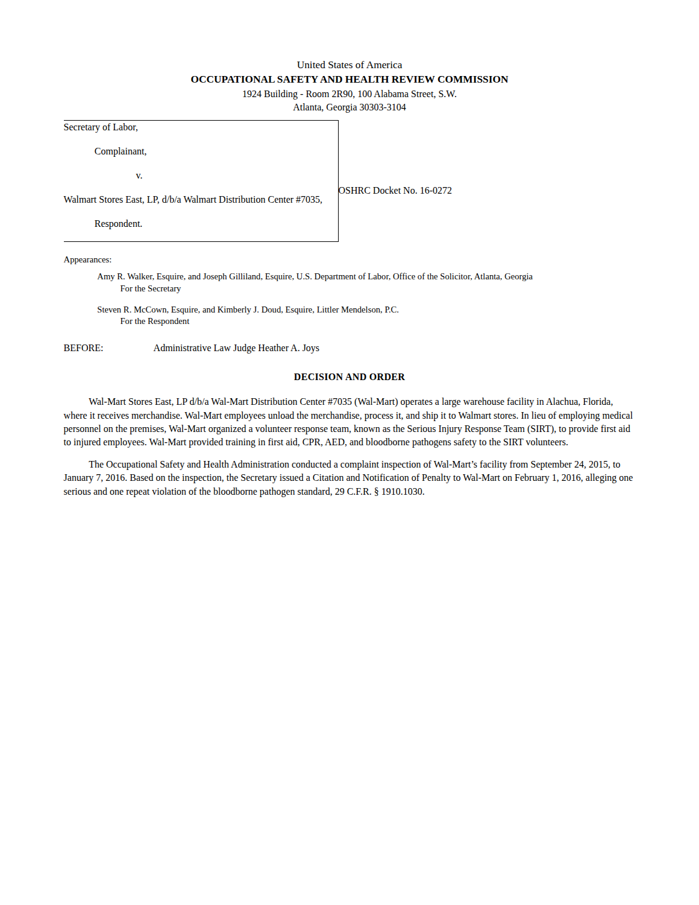United States of America
OCCUPATIONAL SAFETY AND HEALTH REVIEW COMMISSION
1924 Building - Room 2R90, 100 Alabama Street, S.W.
Atlanta, Georgia 30303-3104
| Secretary of Labor, Complainant, v. Walmart Stores East, LP, d/b/a Walmart Distribution Center #7035, Respondent. | OSHRC Docket No. 16-0272 |
Appearances:
Amy R. Walker, Esquire, and Joseph Gilliland, Esquire, U.S. Department of Labor, Office of the Solicitor, Atlanta, Georgia
For the Secretary
Steven R. McCown, Esquire, and Kimberly J. Doud, Esquire, Littler Mendelson, P.C.
For the Respondent
BEFORE: Administrative Law Judge Heather A. Joys
DECISION AND ORDER
Wal-Mart Stores East, LP d/b/a Wal-Mart Distribution Center #7035 (Wal-Mart) operates a large warehouse facility in Alachua, Florida, where it receives merchandise. Wal-Mart employees unload the merchandise, process it, and ship it to Walmart stores. In lieu of employing medical personnel on the premises, Wal-Mart organized a volunteer response team, known as the Serious Injury Response Team (SIRT), to provide first aid to injured employees. Wal-Mart provided training in first aid, CPR, AED, and bloodborne pathogens safety to the SIRT volunteers.
The Occupational Safety and Health Administration conducted a complaint inspection of Wal-Mart’s facility from September 24, 2015, to January 7, 2016. Based on the inspection, the Secretary issued a Citation and Notification of Penalty to Wal-Mart on February 1, 2016, alleging one serious and one repeat violation of the bloodborne pathogen standard, 29 C.F.R. § 1910.1030.